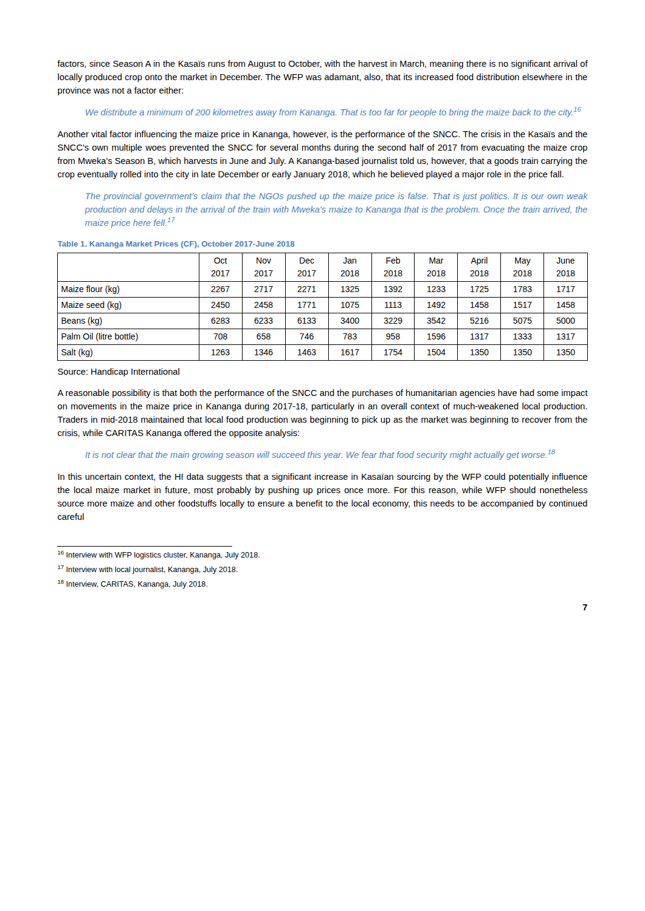factors, since Season A in the Kasaïs runs from August to October, with the harvest in March, meaning there is no significant arrival of locally produced crop onto the market in December. The WFP was adamant, also, that its increased food distribution elsewhere in the province was not a factor either:
We distribute a minimum of 200 kilometres away from Kananga. That is too far for people to bring the maize back to the city.16
Another vital factor influencing the maize price in Kananga, however, is the performance of the SNCC. The crisis in the Kasaïs and the SNCC's own multiple woes prevented the SNCC for several months during the second half of 2017 from evacuating the maize crop from Mweka's Season B, which harvests in June and July. A Kananga-based journalist told us, however, that a goods train carrying the crop eventually rolled into the city in late December or early January 2018, which he believed played a major role in the price fall.
The provincial government's claim that the NGOs pushed up the maize price is false. That is just politics. It is our own weak production and delays in the arrival of the train with Mweka's maize to Kananga that is the problem. Once the train arrived, the maize price here fell.17
Table 1. Kananga Market Prices (CF), October 2017-June 2018
| | Oct 2017 | Nov 2017 | Dec 2017 | Jan 2018 | Feb 2018 | Mar 2018 | April 2018 | May 2018 | June 2018 |
| --- | --- | --- | --- | --- | --- | --- | --- | --- | --- |
| Maize flour (kg) | 2267 | 2717 | 2271 | 1325 | 1392 | 1233 | 1725 | 1783 | 1717 |
| Maize seed (kg) | 2450 | 2458 | 1771 | 1075 | 1113 | 1492 | 1458 | 1517 | 1458 |
| Beans (kg) | 6283 | 6233 | 6133 | 3400 | 3229 | 3542 | 5216 | 5075 | 5000 |
| Palm Oil (litre bottle) | 708 | 658 | 746 | 783 | 958 | 1596 | 1317 | 1333 | 1317 |
| Salt (kg) | 1263 | 1346 | 1463 | 1617 | 1754 | 1504 | 1350 | 1350 | 1350 |
Source: Handicap International
A reasonable possibility is that both the performance of the SNCC and the purchases of humanitarian agencies have had some impact on movements in the maize price in Kananga during 2017-18, particularly in an overall context of much-weakened local production. Traders in mid-2018 maintained that local food production was beginning to pick up as the market was beginning to recover from the crisis, while CARITAS Kananga offered the opposite analysis:
It is not clear that the main growing season will succeed this year. We fear that food security might actually get worse.18
In this uncertain context, the HI data suggests that a significant increase in Kasaïan sourcing by the WFP could potentially influence the local maize market in future, most probably by pushing up prices once more. For this reason, while WFP should nonetheless source more maize and other foodstuffs locally to ensure a benefit to the local economy, this needs to be accompanied by continued careful
16 Interview with WFP logistics cluster, Kananga, July 2018.
17 Interview with local journalist, Kananga, July 2018.
18 Interview, CARITAS, Kananga, July 2018.
7